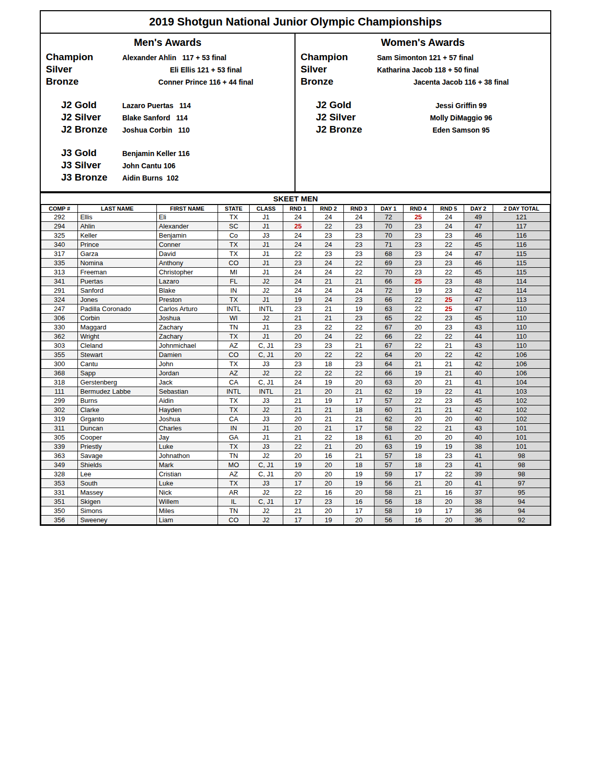2019 Shotgun National Junior Olympic Championships
Men's Awards
Champion
Alexander Ahlin 117 + 53 final
Silver
Eli Ellis 121 + 53 final
Bronze
Conner Prince 116 + 44 final
J2 Gold
Lazaro Puertas 114
J2 Silver
Blake Sanford 114
J2 Bronze
Joshua Corbin 110
J3 Gold
Benjamin Keller 116
J3 Silver
John Cantu 106
J3 Bronze
Aidin Burns 102
Women's Awards
Champion
Sam Simonton 121 + 57 final
Silver
Katharina Jacob 118 + 50 final
Bronze
Jacenta Jacob 116 + 38 final
J2 Gold
Jessi Griffin 99
J2 Silver
Molly DiMaggio 96
J2 Bronze
Eden Samson 95
SKEET MEN
| COMP # | LAST NAME | FIRST NAME | STATE | CLASS | RND 1 | RND 2 | RND 3 | DAY 1 | RND 4 | RND 5 | DAY 2 | 2 DAY TOTAL |
| --- | --- | --- | --- | --- | --- | --- | --- | --- | --- | --- | --- | --- |
| 292 | Ellis | Eli | TX | J1 | 24 | 24 | 24 | 72 | 25 | 24 | 49 | 121 |
| 294 | Ahlin | Alexander | SC | J1 | 25 | 22 | 23 | 70 | 23 | 24 | 47 | 117 |
| 325 | Keller | Benjamin | Co | J3 | 24 | 23 | 23 | 70 | 23 | 23 | 46 | 116 |
| 340 | Prince | Conner | TX | J1 | 24 | 24 | 23 | 71 | 23 | 22 | 45 | 116 |
| 317 | Garza | David | TX | J1 | 22 | 23 | 23 | 68 | 23 | 24 | 47 | 115 |
| 335 | Nomina | Anthony | CO | J1 | 23 | 24 | 22 | 69 | 23 | 23 | 46 | 115 |
| 313 | Freeman | Christopher | MI | J1 | 24 | 24 | 22 | 70 | 23 | 22 | 45 | 115 |
| 341 | Puertas | Lazaro | FL | J2 | 24 | 21 | 21 | 66 | 25 | 23 | 48 | 114 |
| 291 | Sanford | Blake | IN | J2 | 24 | 24 | 24 | 72 | 19 | 23 | 42 | 114 |
| 324 | Jones | Preston | TX | J1 | 19 | 24 | 23 | 66 | 22 | 25 | 47 | 113 |
| 247 | Padilla Coronado | Carlos Arturo | INTL | INTL | 23 | 21 | 19 | 63 | 22 | 25 | 47 | 110 |
| 306 | Corbin | Joshua | WI | J2 | 21 | 21 | 23 | 65 | 22 | 23 | 45 | 110 |
| 330 | Maggard | Zachary | TN | J1 | 23 | 22 | 22 | 67 | 20 | 23 | 43 | 110 |
| 362 | Wright | Zachary | TX | J1 | 20 | 24 | 22 | 66 | 22 | 22 | 44 | 110 |
| 303 | Cleland | Johnmichael | AZ | C, J1 | 23 | 23 | 21 | 67 | 22 | 21 | 43 | 110 |
| 355 | Stewart | Damien | CO | C, J1 | 20 | 22 | 22 | 64 | 20 | 22 | 42 | 106 |
| 300 | Cantu | John | TX | J3 | 23 | 18 | 23 | 64 | 21 | 21 | 42 | 106 |
| 368 | Sapp | Jordan | AZ | J2 | 22 | 22 | 22 | 66 | 19 | 21 | 40 | 106 |
| 318 | Gerstenberg | Jack | CA | C, J1 | 24 | 19 | 20 | 63 | 20 | 21 | 41 | 104 |
| 111 | Bermudez Labbe | Sebastian | INTL | INTL | 21 | 20 | 21 | 62 | 19 | 22 | 41 | 103 |
| 299 | Burns | Aidin | TX | J3 | 21 | 19 | 17 | 57 | 22 | 23 | 45 | 102 |
| 302 | Clarke | Hayden | TX | J2 | 21 | 21 | 18 | 60 | 21 | 21 | 42 | 102 |
| 319 | Grganto | Joshua | CA | J3 | 20 | 21 | 21 | 62 | 20 | 20 | 40 | 102 |
| 311 | Duncan | Charles | IN | J1 | 20 | 21 | 17 | 58 | 22 | 21 | 43 | 101 |
| 305 | Cooper | Jay | GA | J1 | 21 | 22 | 18 | 61 | 20 | 20 | 40 | 101 |
| 339 | Priestly | Luke | TX | J3 | 22 | 21 | 20 | 63 | 19 | 19 | 38 | 101 |
| 363 | Savage | Johnathon | TN | J2 | 20 | 16 | 21 | 57 | 18 | 23 | 41 | 98 |
| 349 | Shields | Mark | MO | C, J1 | 19 | 20 | 18 | 57 | 18 | 23 | 41 | 98 |
| 328 | Lee | Cristian | AZ | C, J1 | 20 | 20 | 19 | 59 | 17 | 22 | 39 | 98 |
| 353 | South | Luke | TX | J3 | 17 | 20 | 19 | 56 | 21 | 20 | 41 | 97 |
| 331 | Massey | Nick | AR | J2 | 22 | 16 | 20 | 58 | 21 | 16 | 37 | 95 |
| 351 | Skigen | Willem | IL | C, J1 | 17 | 23 | 16 | 56 | 18 | 20 | 38 | 94 |
| 350 | Simons | Miles | TN | J2 | 21 | 20 | 17 | 58 | 19 | 17 | 36 | 94 |
| 356 | Sweeney | Liam | CO | J2 | 17 | 19 | 20 | 56 | 16 | 20 | 36 | 92 |